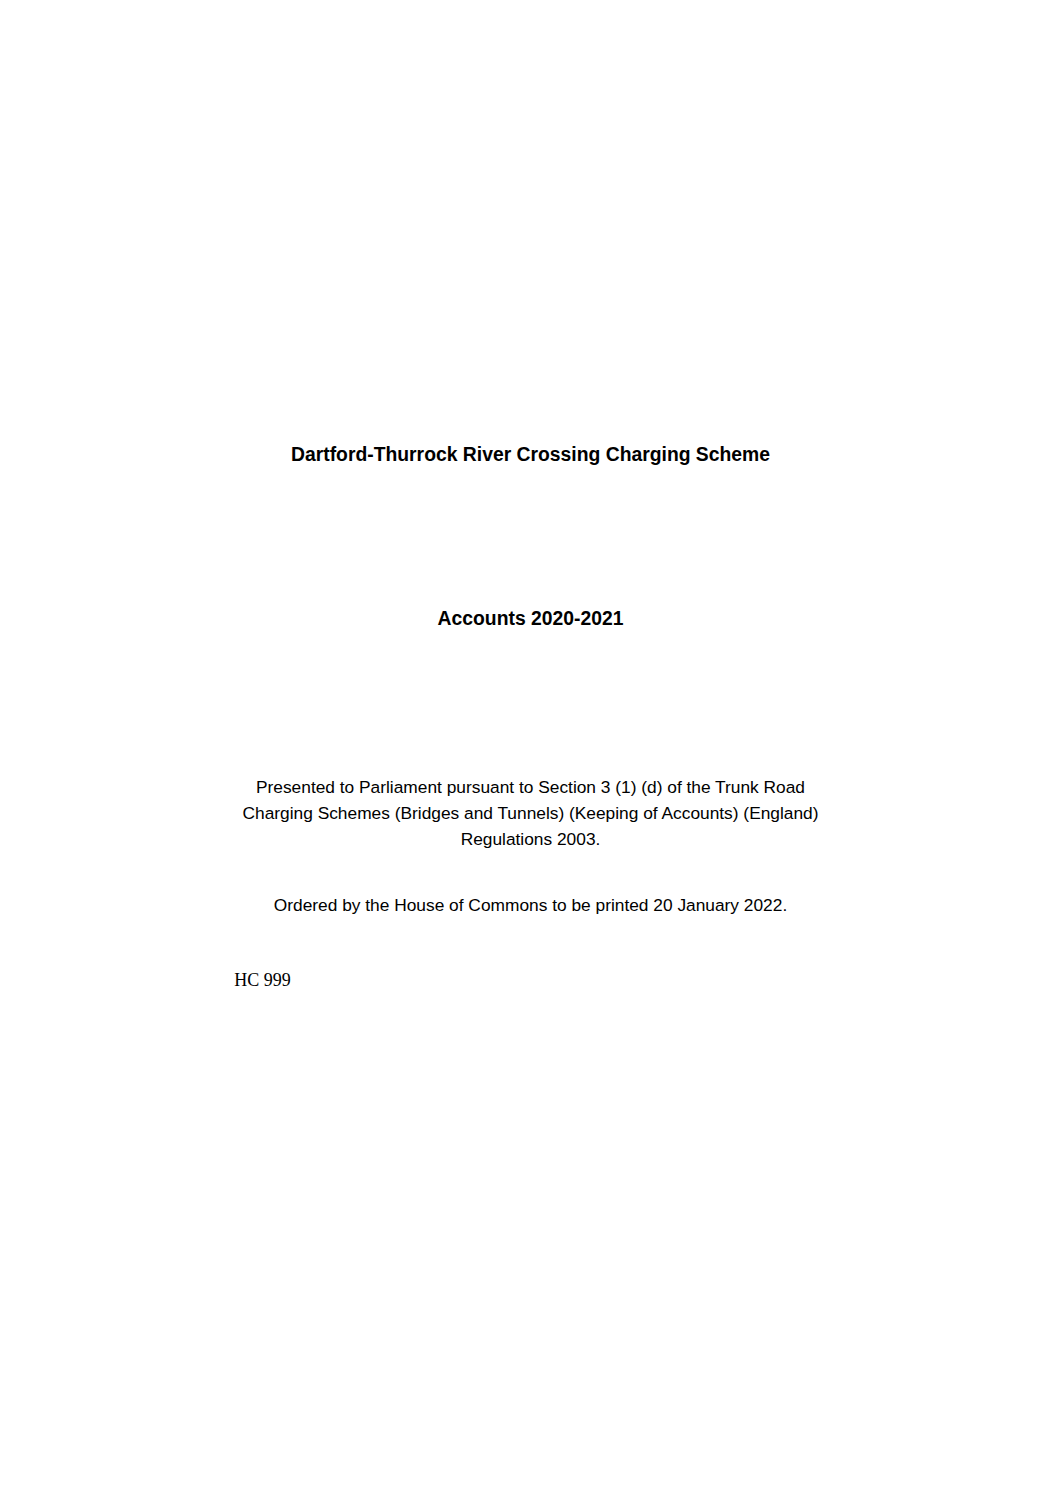Dartford-Thurrock River Crossing Charging Scheme
Accounts 2020-2021
Presented to Parliament pursuant to Section 3 (1) (d) of the Trunk Road Charging Schemes (Bridges and Tunnels) (Keeping of Accounts) (England) Regulations 2003.
Ordered by the House of Commons to be printed 20 January 2022.
HC 999